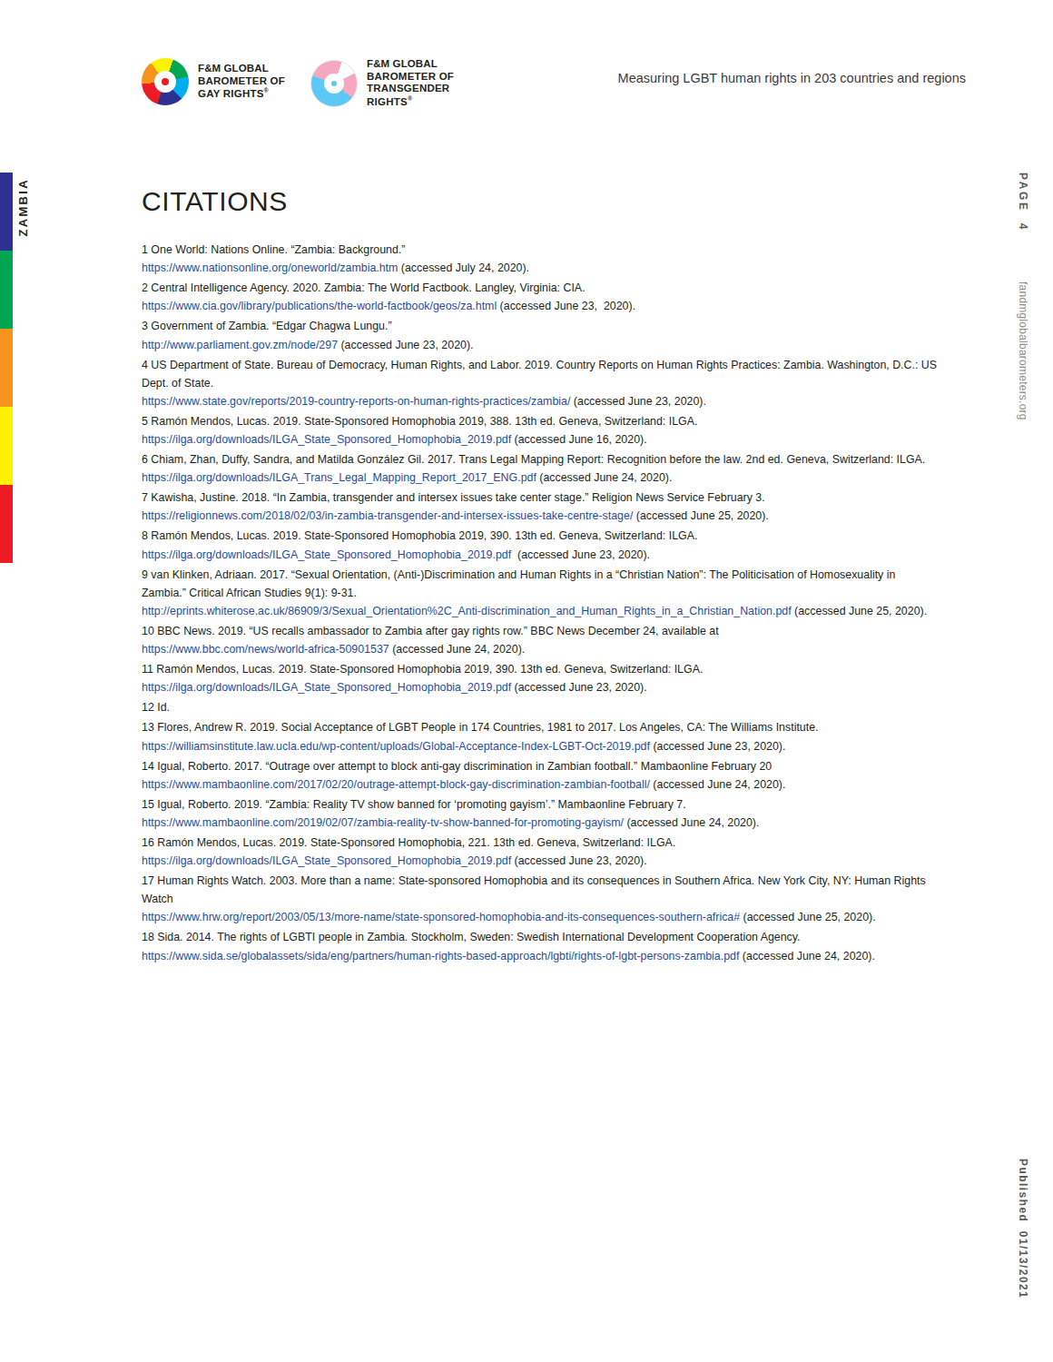Zambia
PAGE 4
fandmglobalbarometers.org
Published 01/13/2021
F&M GLOBAL
BAROMETER OF
GAY RIGHTS®
F&M GLOBAL
BAROMETER OF
TRANSGENDER
RIGHTS®
Measuring LGBT human rights in 203 countries and regions
CITATIONS
One World: Nations Online. “Zambia: Background.” https://www.nationsonline.org/oneworld/zambia.htm (accessed July 24, 2020).
Central Intelligence Agency. 2020. Zambia: The World Factbook. Langley, Virginia: CIA. https://www.cia.gov/library/publications/the-world-factbook/geos/za.html (accessed June 23, 2020).
Government of Zambia. “Edgar Chagwa Lungu.” http://www.parliament.gov.zm/node/297 (accessed June 23, 2020).
US Department of State. Bureau of Democracy, Human Rights, and Labor. 2019. Country Reports on Human Rights Practices: Zambia. Washington, D.C.: US Dept. of State. https://www.state.gov/reports/2019-country-reports-on-human-rights-practices/zambia/ (accessed June 23, 2020).
Ramón Mendos, Lucas. 2019. State-Sponsored Homophobia 2019, 388. 13th ed. Geneva, Switzerland: ILGA. https://ilga.org/downloads/ILGA_State_Sponsored_Homophobia_2019.pdf (accessed June 16, 2020).
Chiam, Zhan, Duffy, Sandra, and Matilda González Gil. 2017. Trans Legal Mapping Report: Recognition before the law. 2nd ed. Geneva, Switzerland: ILGA. https://ilga.org/downloads/ILGA_Trans_Legal_Mapping_Report_2017_ENG.pdf (accessed June 24, 2020).
Kawisha, Justine. 2018. “In Zambia, transgender and intersex issues take center stage.” Religion News Service February 3. https://religionnews.com/2018/02/03/in-zambia-transgender-and-intersex-issues-take-centre-stage/ (accessed June 25, 2020).
Ramón Mendos, Lucas. 2019. State-Sponsored Homophobia 2019, 390. 13th ed. Geneva, Switzerland: ILGA. https://ilga.org/downloads/ILGA_State_Sponsored_Homophobia_2019.pdf (accessed June 23, 2020).
van Klinken, Adriaan. 2017. “Sexual Orientation, (Anti-)Discrimination and Human Rights in a “Christian Nation”: The Politicisation of Homosexuality in Zambia.” Critical African Studies 9(1): 9-31. http://eprints.whiterose.ac.uk/86909/3/Sexual_Orientation%2C_Anti-discrimination_and_Human_Rights_in_a_Christian_Nation.pdf (accessed June 25, 2020).
BBC News. 2019. “US recalls ambassador to Zambia after gay rights row.” BBC News December 24, available at https://www.bbc.com/news/world-africa-50901537 (accessed June 24, 2020).
Ramón Mendos, Lucas. 2019. State-Sponsored Homophobia 2019, 390. 13th ed. Geneva, Switzerland: ILGA. https://ilga.org/downloads/ILGA_State_Sponsored_Homophobia_2019.pdf (accessed June 23, 2020).
Id.
Flores, Andrew R. 2019. Social Acceptance of LGBT People in 174 Countries, 1981 to 2017. Los Angeles, CA: The Williams Institute. https://williamsinstitute.law.ucla.edu/wp-content/uploads/Global-Acceptance-Index-LGBT-Oct-2019.pdf (accessed June 23, 2020).
Igual, Roberto. 2017. “Outrage over attempt to block anti-gay discrimination in Zambian football.” Mambaonline February 20 https://www.mambaonline.com/2017/02/20/outrage-attempt-block-gay-discrimination-zambian-football/ (accessed June 24, 2020).
Igual, Roberto. 2019. “Zambia: Reality TV show banned for ‘promoting gayism’.” Mambaonline February 7. https://www.mambaonline.com/2019/02/07/zambia-reality-tv-show-banned-for-promoting-gayism/ (accessed June 24, 2020).
Ramón Mendos, Lucas. 2019. State-Sponsored Homophobia, 221. 13th ed. Geneva, Switzerland: ILGA. https://ilga.org/downloads/ILGA_State_Sponsored_Homophobia_2019.pdf (accessed June 23, 2020).
Human Rights Watch. 2003. More than a name: State-sponsored Homophobia and its consequences in Southern Africa. New York City, NY: Human Rights Watch https://www.hrw.org/report/2003/05/13/more-name/state-sponsored-homophobia-and-its-consequences-southern-africa# (accessed June 25, 2020).
Sida. 2014. The rights of LGBTI people in Zambia. Stockholm, Sweden: Swedish International Development Cooperation Agency. https://www.sida.se/globalassets/sida/eng/partners/human-rights-based-approach/lgbti/rights-of-lgbt-persons-zambia.pdf (accessed June 24, 2020).